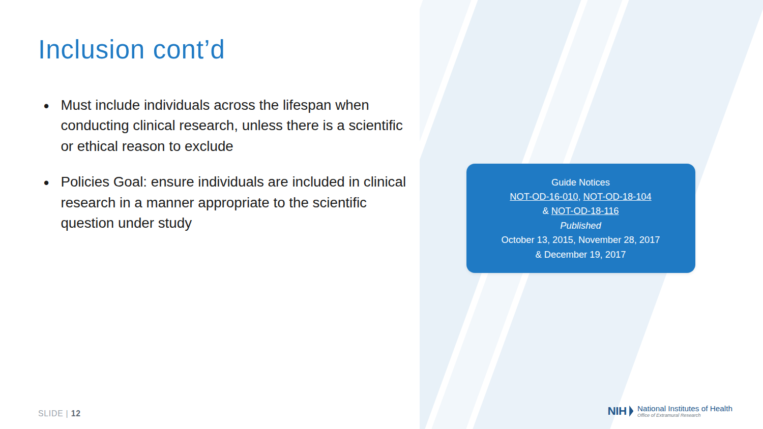Inclusion cont’d
Must include individuals across the lifespan when conducting clinical research, unless there is a scientific or ethical reason to exclude
Policies Goal: ensure individuals are included in clinical research in a manner appropriate to the scientific question under study
Guide Notices
NOT-OD-16-010, NOT-OD-18-104
& NOT-OD-18-116
Published
October 13, 2015, November 28, 2017
& December 19, 2017
SLIDE | 12
NIH
National Institutes of Health
Office of Extramural Research